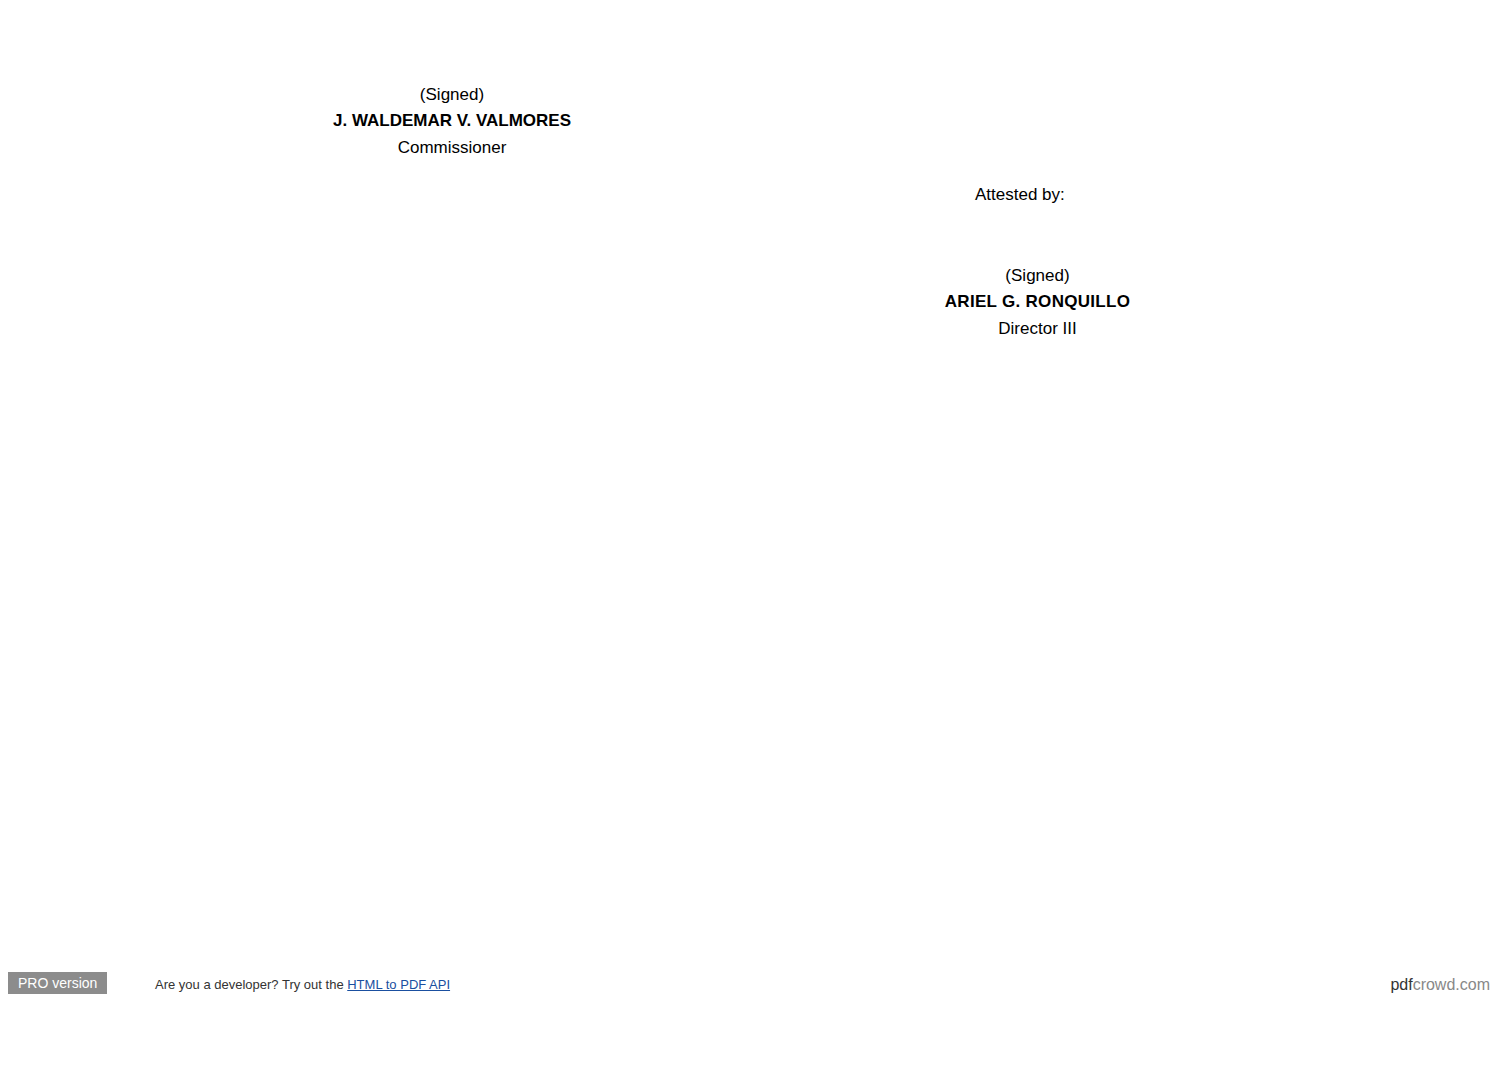(Signed)
J. WALDEMAR V. VALMORES
Commissioner
Attested by:
(Signed)
ARIEL G. RONQUILLO
Director III
PRO version Are you a developer? Try out the HTML to PDF API pdf crowd.com